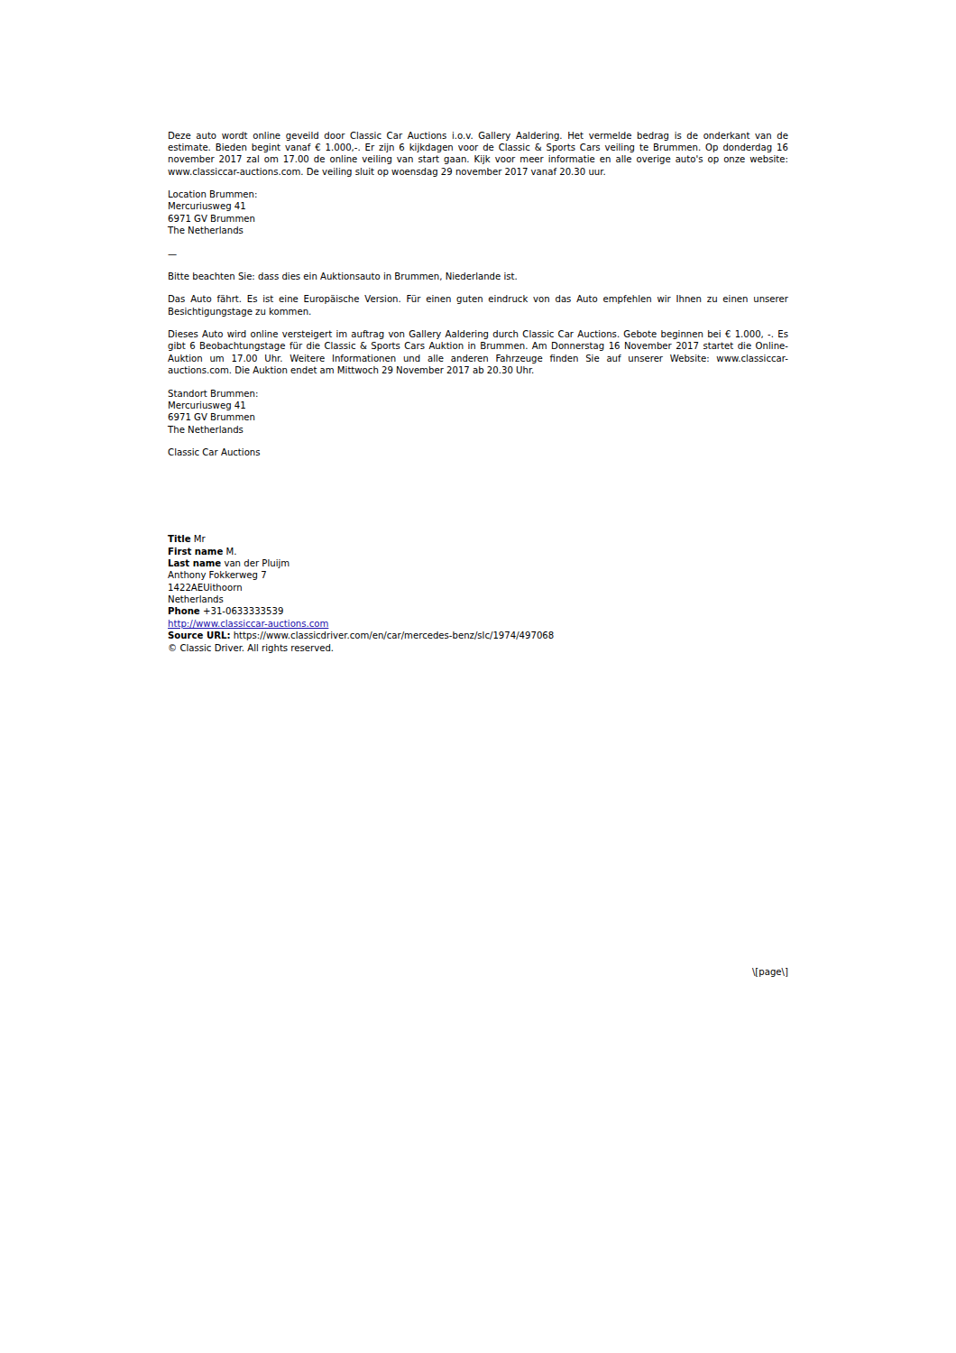Deze auto wordt online geveild door Classic Car Auctions i.o.v. Gallery Aaldering. Het vermelde bedrag is de onderkant van de estimate. Bieden begint vanaf € 1.000,-. Er zijn 6 kijkdagen voor de Classic & Sports Cars veiling te Brummen. Op donderdag 16 november 2017 zal om 17.00 de online veiling van start gaan. Kijk voor meer informatie en alle overige auto's op onze website: www.classiccar-auctions.com. De veiling sluit op woensdag 29 november 2017 vanaf 20.30 uur.
Location Brummen:
Mercuriusweg 41
6971 GV Brummen
The Netherlands
—
Bitte beachten Sie: dass dies ein Auktionsauto in Brummen, Niederlande ist.
Das Auto fährt. Es ist eine Europäische Version. Für einen guten eindruck von das Auto empfehlen wir Ihnen zu einen unserer Besichtigungstage zu kommen.
Dieses Auto wird online versteigert im auftrag von Gallery Aaldering durch Classic Car Auctions. Gebote beginnen bei € 1.000, -. Es gibt 6 Beobachtungstage für die Classic & Sports Cars Auktion in Brummen. Am Donnerstag 16 November 2017 startet die Online-Auktion um 17.00 Uhr. Weitere Informationen und alle anderen Fahrzeuge finden Sie auf unserer Website: www.classiccar-auctions.com. Die Auktion endet am Mittwoch 29 November 2017 ab 20.30 Uhr.
Standort Brummen:
Mercuriusweg 41
6971 GV Brummen
The Netherlands
Classic Car Auctions
Title Mr
First name M.
Last name van der Pluijm
Anthony Fokkerweg 7
1422AEUithoorn
Netherlands
Phone +31-0633333539
http://www.classiccar-auctions.com
Source URL: https://www.classicdriver.com/en/car/mercedes-benz/slc/1974/497068
© Classic Driver. All rights reserved.
\[page\]